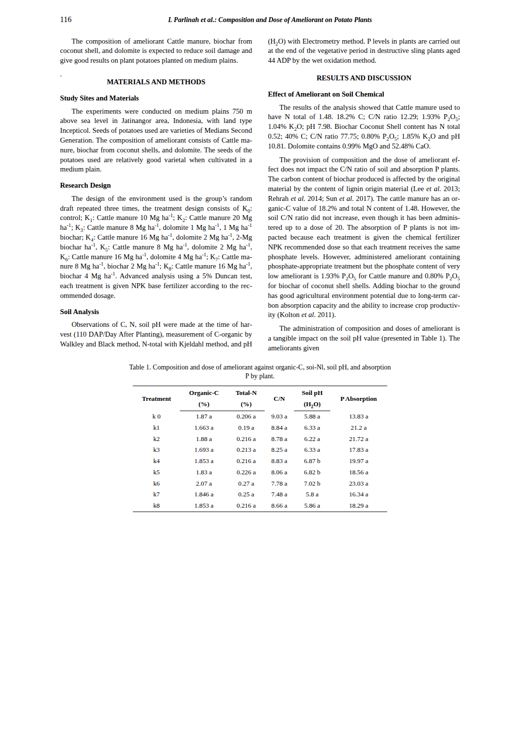116
L Parlinah et al.: Composition and Dose of Ameliorant on Potato Plants
The composition of ameliorant Cattle manure, biochar from coconut shell, and dolomite is expected to reduce soil damage and give good results on plant potatoes planted on medium plains.
.
Materials and Methods
Study Sites and Materials
The experiments were conducted on medium plains 750 m above sea level in Jatinangor area, Indonesia, with land type Incepticol. Seeds of potatoes used are varieties of Medians Second Generation. The composition of ameliorant consists of Cattle manure, biochar from coconut shells, and dolomite. The seeds of the potatoes used are relatively good varietal when cultivated in a medium plain.
Research Design
The design of the environment used is the group’s random draft repeated three times, the treatment design consists of K0: control; K1: Cattle manure 10 Mg ha-1; K2: Cattle manure 20 Mg ha-1; K3: Cattle manure 8 Mg ha-1, dolomite 1 Mg ha-1, 1 Mg ha-1 biochar; K4: Cattle manure 16 Mg ha-1, dolomite 2 Mg ha-1, 2-Mg biochar ha-1, K5: Cattle manure 8 Mg ha-1, dolomite 2 Mg ha-1, K6: Cattle manure 16 Mg ha-1, dolomite 4 Mg ha-1; K7: Cattle manure 8 Mg ha-1, biochar 2 Mg ha-1; K8: Cattle manure 16 Mg ha-1, biochar 4 Mg ha-1. Advanced analysis using a 5% Duncan test, each treatment is given NPK base fertilizer according to the recommended dosage.
Soil Analysis
Observations of C, N, soil pH were made at the time of harvest (110 DAP/Day After Planting), measurement of C-organic by Walkley and Black method, N-total with Kjeldahl method, and pH (H2O) with Electrometry method. P levels in plants are carried out at the end of the vegetative period in destructive sling plants aged 44 ADP by the wet oxidation method.
Results and Discussion
Effect of Ameliorant on Soil Chemical
The results of the analysis showed that Cattle manure used to have N total of 1.48. 18.2% C; C/N ratio 12.29; 1.93% P2O5; 1.04% K2O; pH 7.98. Biochar Coconut Shell content has N total 0.52; 40% C; C/N ratio 77.75; 0.80% P2O5; 1.85% K2O and pH 10.81. Dolomite contains 0.99% MgO and 52.48% CaO.
The provision of composition and the dose of ameliorant effect does not impact the C/N ratio of soil and absorption P plants. The carbon content of biochar produced is affected by the original material by the content of lignin origin material (Lee et al. 2013; Rehrah et al. 2014; Sun et al. 2017). The cattle manure has an organic-C value of 18.2% and total N content of 1.48. However, the soil C/N ratio did not increase, even though it has been administered up to a dose of 20. The absorption of P plants is not impacted because each treatment is given the chemical fertilizer NPK recommended dose so that each treatment receives the same phosphate levels. However, administered ameliorant containing phosphate-appropriate treatment but the phosphate content of very low ameliorant is 1.93% P2O5 for Cattle manure and 0.80% P2O5 for biochar of coconut shell shells. Adding biochar to the ground has good agricultural environment potential due to long-term carbon absorption capacity and the ability to increase crop productivity (Kolton et al. 2011).
The administration of composition and doses of ameliorant is a tangible impact on the soil pH value (presented in Table 1). The ameliorants given
Table 1. Composition and dose of ameliorant against organic-C, soi-Nl, soil pH, and absorption P by plant.
| Treatment | Organic-C | Total-N | C/N | Soil pH | P Absorption |
| --- | --- | --- | --- | --- | --- |
| (%) | (%) | (H 2 O) |
| k 0 | 1.87 a | 0.206 a | 9.03 a | 5.88 a | 13.83 a |
| k1 | 1.663 a | 0.19 a | 8.84 a | 6.33 a | 21.2 a |
| k2 | 1.88 a | 0.216 a | 8.78 a | 6.22 a | 21.72 a |
| k3 | 1.693 a | 0.213 a | 8.25 a | 6.33 a | 17.83 a |
| k4 | 1.853 a | 0.216 a | 8.83 a | 6.87 b | 19.97 a |
| k5 | 1.83 a | 0.226 a | 8.06 a | 6.82 b | 18.56 a |
| k6 | 2.07 a | 0.27 a | 7.78 a | 7.02 b | 23.03 a |
| k7 | 1.846 a | 0.25 a | 7.48 a | 5.8 a | 16.34 a |
| k8 | 1.853 a | 0.216 a | 8.66 a | 5.86 a | 18.29 a |